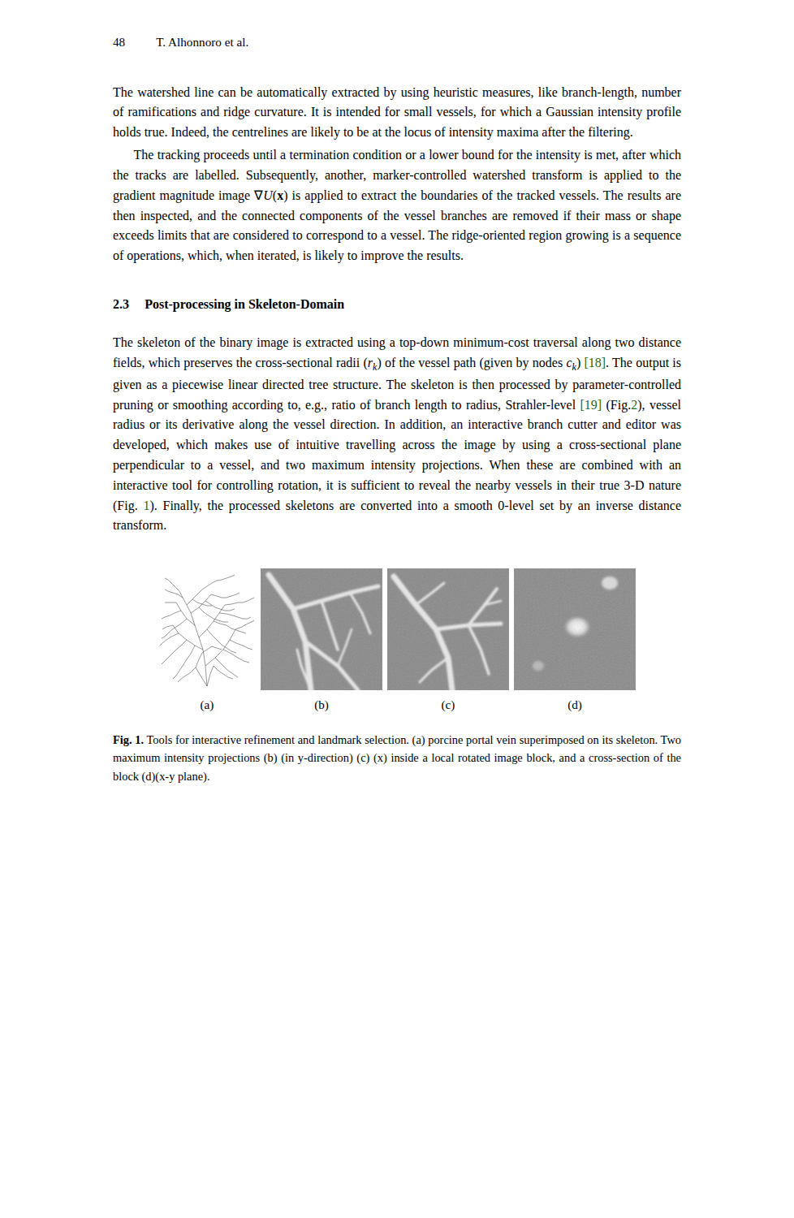48 T. Alhonnoro et al.
The watershed line can be automatically extracted by using heuristic measures, like branch-length, number of ramifications and ridge curvature. It is intended for small vessels, for which a Gaussian intensity profile holds true. Indeed, the centrelines are likely to be at the locus of intensity maxima after the filtering.
The tracking proceeds until a termination condition or a lower bound for the intensity is met, after which the tracks are labelled. Subsequently, another, marker-controlled watershed transform is applied to the gradient magnitude image ∇U(x) is applied to extract the boundaries of the tracked vessels. The results are then inspected, and the connected components of the vessel branches are removed if their mass or shape exceeds limits that are considered to correspond to a vessel. The ridge-oriented region growing is a sequence of operations, which, when iterated, is likely to improve the results.
2.3 Post-processing in Skeleton-Domain
The skeleton of the binary image is extracted using a top-down minimum-cost traversal along two distance fields, which preserves the cross-sectional radii (rk) of the vessel path (given by nodes ck) [18]. The output is given as a piecewise linear directed tree structure. The skeleton is then processed by parameter-controlled pruning or smoothing according to, e.g., ratio of branch length to radius, Strahler-level [19] (Fig.2), vessel radius or its derivative along the vessel direction. In addition, an interactive branch cutter and editor was developed, which makes use of intuitive travelling across the image by using a cross-sectional plane perpendicular to a vessel, and two maximum intensity projections. When these are combined with an interactive tool for controlling rotation, it is sufficient to reveal the nearby vessels in their true 3-D nature (Fig. 1). Finally, the processed skeletons are converted into a smooth 0-level set by an inverse distance transform.
(a) (b) (c) (d)
Fig. 1. Tools for interactive refinement and landmark selection. (a) porcine portal vein superimposed on its skeleton. Two maximum intensity projections (b) (in y-direction) (c) (x) inside a local rotated image block, and a cross-section of the block (d)(x-y plane).